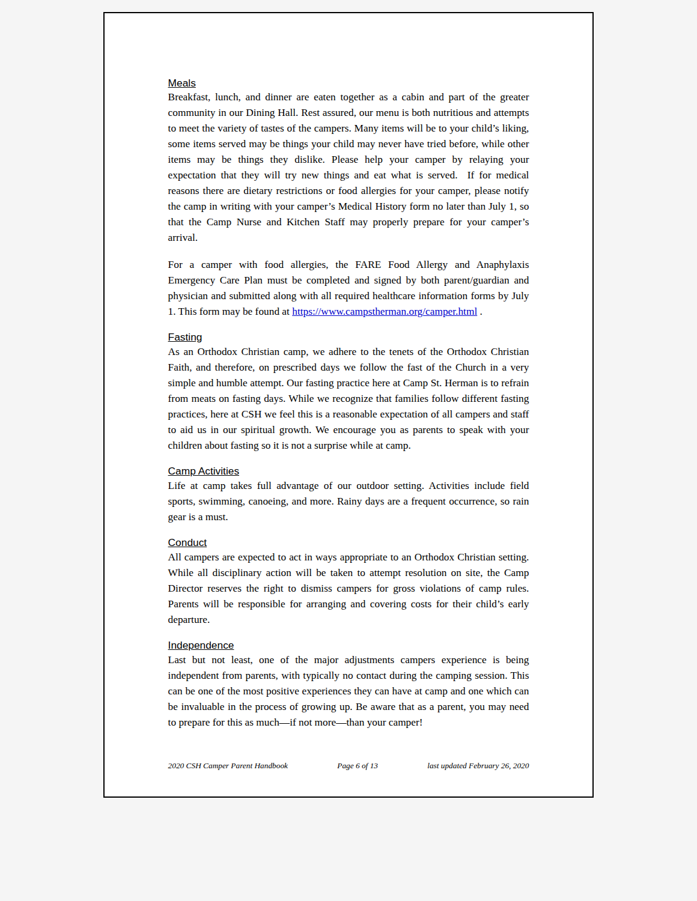Meals
Breakfast, lunch, and dinner are eaten together as a cabin and part of the greater community in our Dining Hall. Rest assured, our menu is both nutritious and attempts to meet the variety of tastes of the campers. Many items will be to your child’s liking, some items served may be things your child may never have tried before, while other items may be things they dislike. Please help your camper by relaying your expectation that they will try new things and eat what is served. If for medical reasons there are dietary restrictions or food allergies for your camper, please notify the camp in writing with your camper’s Medical History form no later than July 1, so that the Camp Nurse and Kitchen Staff may properly prepare for your camper’s arrival.
For a camper with food allergies, the FARE Food Allergy and Anaphylaxis Emergency Care Plan must be completed and signed by both parent/guardian and physician and submitted along with all required healthcare information forms by July 1. This form may be found at https://www.campstherman.org/camper.html .
Fasting
As an Orthodox Christian camp, we adhere to the tenets of the Orthodox Christian Faith, and therefore, on prescribed days we follow the fast of the Church in a very simple and humble attempt. Our fasting practice here at Camp St. Herman is to refrain from meats on fasting days. While we recognize that families follow different fasting practices, here at CSH we feel this is a reasonable expectation of all campers and staff to aid us in our spiritual growth. We encourage you as parents to speak with your children about fasting so it is not a surprise while at camp.
Camp Activities
Life at camp takes full advantage of our outdoor setting. Activities include field sports, swimming, canoeing, and more. Rainy days are a frequent occurrence, so rain gear is a must.
Conduct
All campers are expected to act in ways appropriate to an Orthodox Christian setting. While all disciplinary action will be taken to attempt resolution on site, the Camp Director reserves the right to dismiss campers for gross violations of camp rules. Parents will be responsible for arranging and covering costs for their child’s early departure.
Independence
Last but not least, one of the major adjustments campers experience is being independent from parents, with typically no contact during the camping session. This can be one of the most positive experiences they can have at camp and one which can be invaluable in the process of growing up. Be aware that as a parent, you may need to prepare for this as much—if not more—than your camper!
2020 CSH Camper Parent Handbook Page 6 of 13 last updated February 26, 2020